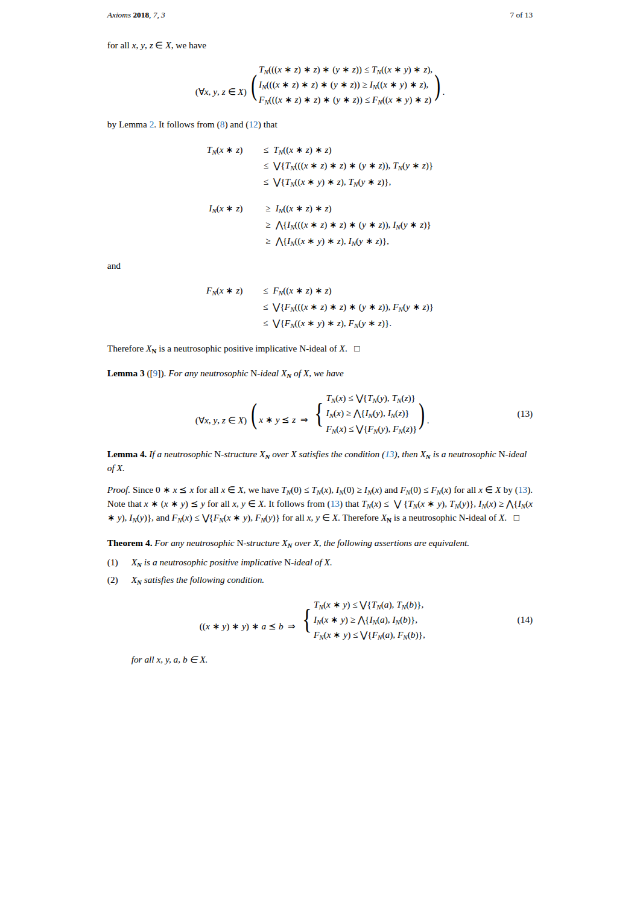Axioms 2018, 7, 3
7 of 13
for all x, y, z ∈ X, we have
(∀x, y, z ∈ X) (
TN(((x ∗ z) ∗ z) ∗ (y ∗ z)) ≤ TN((x ∗ y) ∗ z),
IN(((x ∗ z) ∗ z) ∗ (y ∗ z)) ≥ IN((x ∗ y) ∗ z),
FN(((x ∗ z) ∗ z) ∗ (y ∗ z)) ≤ FN((x ∗ y) ∗ z)
) .
by Lemma 2. It follows from (8) and (12) that
TN(x ∗ z)≤TN((x ∗ z) ∗ z)
≤⋁{TN(((x ∗ z) ∗ z) ∗ (y ∗ z)), TN(y ∗ z)}
≤⋁{TN((x ∗ y) ∗ z), TN(y ∗ z)},
IN(x ∗ z)≥IN((x ∗ z) ∗ z)
≥⋀{IN(((x ∗ z) ∗ z) ∗ (y ∗ z)), IN(y ∗ z)}
≥⋀{IN((x ∗ y) ∗ z), IN(y ∗ z)},
and
FN(x ∗ z)≤FN((x ∗ z) ∗ z)
≤⋁{FN(((x ∗ z) ∗ z) ∗ (y ∗ z)), FN(y ∗ z)}
≤⋁{FN((x ∗ y) ∗ z), FN(y ∗ z)}.
Therefore XN is a neutrosophic positive implicative N-ideal of X. □
Lemma 3 ([9]). For any neutrosophic N-ideal XN of X, we have
(∀x, y, z ∈ X) (
x ∗ y ⪯ z ⇒ {
TN(x) ≤ ⋁{TN(y), TN(z)}
IN(x) ≥ ⋀{IN(y), IN(z)}
FN(x) ≤ ⋁{FN(y), FN(z)}
) . (13)
Lemma 4. If a neutrosophic N-structure XN over X satisfies the condition (13), then XN is a neutrosophic N-ideal of X.
Proof. Since 0 ∗ x ⪯ x for all x ∈ X, we have TN(0) ≤ TN(x), IN(0) ≥ IN(x) and FN(0) ≤ FN(x) for all x ∈ X by (13). Note that x ∗ (x ∗ y) ⪯ y for all x, y ∈ X. It follows from (13) that TN(x) ≤ ⋁ {TN(x ∗ y), TN(y)}, IN(x) ≥ ⋀{IN(x ∗ y), IN(y)}, and FN(x) ≤ ⋁{FN(x ∗ y), FN(y)} for all x, y ∈ X. Therefore XN is a neutrosophic N-ideal of X. □
Theorem 4. For any neutrosophic N-structure XN over X, the following assertions are equivalent.
(1) XN is a neutrosophic positive implicative N-ideal of X.
(2) XN satisfies the following condition.
((x ∗ y) ∗ y) ∗ a ⪯ b ⇒ {
TN(x ∗ y) ≤ ⋁{TN(a), TN(b)},
IN(x ∗ y) ≥ ⋀{IN(a), IN(b)},
FN(x ∗ y) ≤ ⋁{FN(a), FN(b)},
(14)
for all x, y, a, b ∈ X.